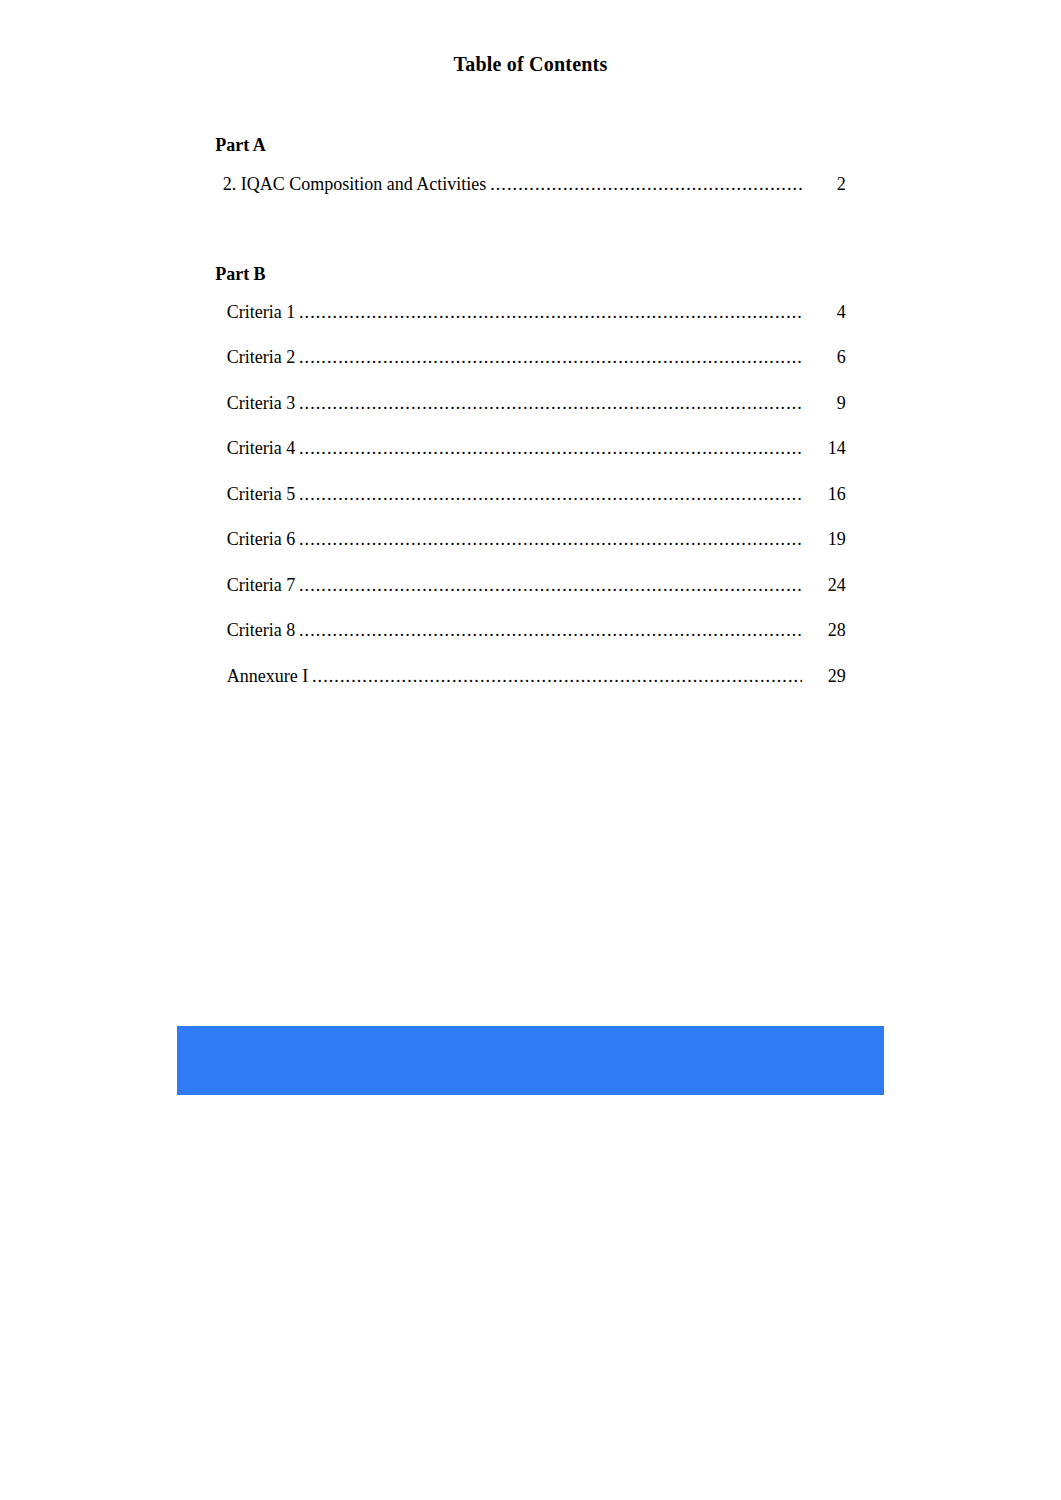Table of Contents
Part A
2. IQAC Composition and Activities .......................................................... 2
Part B
Criteria 1 ................................................................................................. 4
Criteria 2 ................................................................................................. 6
Criteria 3 ................................................................................................. 9
Criteria 4 ................................................................................................. 14
Criteria 5 ................................................................................................. 16
Criteria 6 ................................................................................................. 19
Criteria 7 ................................................................................................. 24
Criteria 8 ................................................................................................. 28
Annexure I ............................................................................................ 29